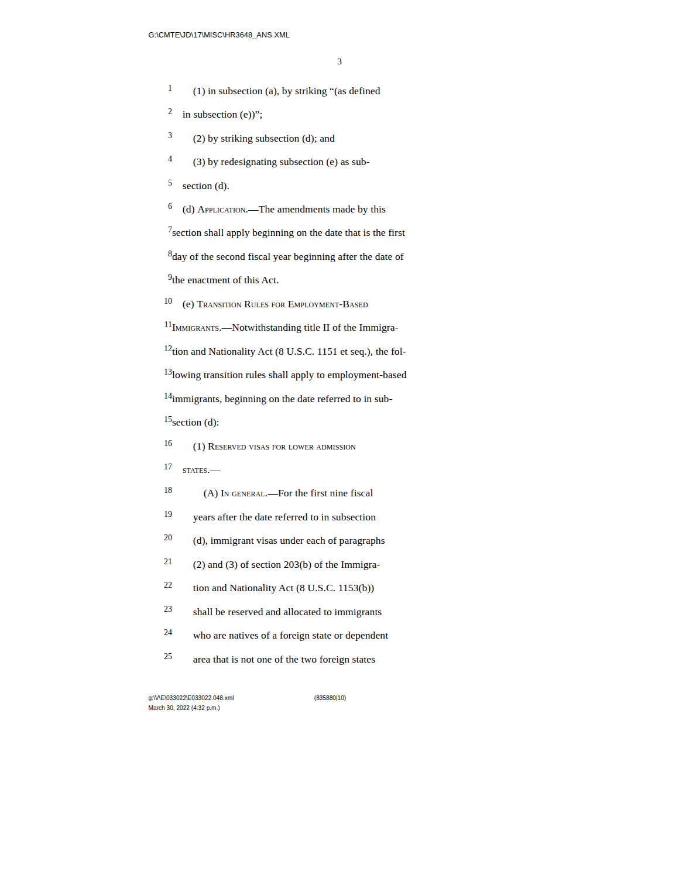G:\CMTE\JD\17\MISC\HR3648_ANS.XML
3
| 1 | (1) in subsection (a), by striking “(as defined |
| 2 | in subsection (e))”; |
| 3 | (2) by striking subsection (d); and |
| 4 | (3) by redesignating subsection (e) as sub- |
| 5 | section (d). |
| 6 | (d) Application. —The amendments made by this |
| 7 | section shall apply beginning on the date that is the first |
| 8 | day of the second fiscal year beginning after the date of |
| 9 | the enactment of this Act. |
| 10 | (e) Transition Rules for Employment-Based |
| 11 | Immigrants. —Notwithstanding title II of the Immigra- |
| 12 | tion and Nationality Act (8 U.S.C. 1151 et seq.), the fol- |
| 13 | lowing transition rules shall apply to employment-based |
| 14 | immigrants, beginning on the date referred to in sub- |
| 15 | section (d): |
| 16 | (1) Reserved visas for lower admission |
| 17 | states. — |
| 18 | (A) In general. —For the first nine fiscal |
| 19 | years after the date referred to in subsection |
| 20 | (d), immigrant visas under each of paragraphs |
| 21 | (2) and (3) of section 203(b) of the Immigra- |
| 22 | tion and Nationality Act (8 U.S.C. 1153(b)) |
| 23 | shall be reserved and allocated to immigrants |
| 24 | who are natives of a foreign state or dependent |
| 25 | area that is not one of the two foreign states |
g:\V\E\033022\E033022.048.xml (835880|10)
March 30, 2022 (4:32 p.m.)